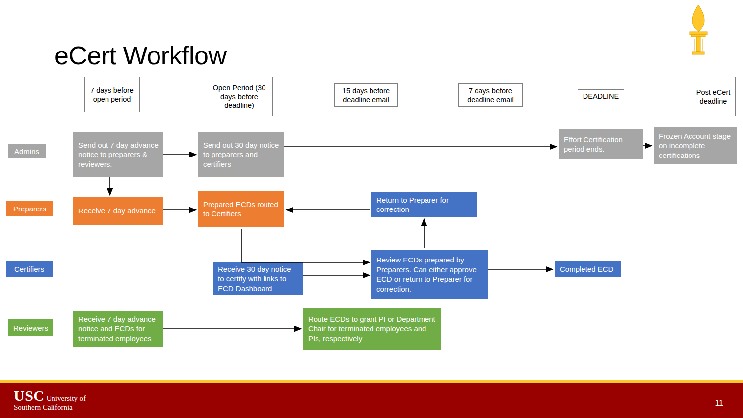eCert Workflow
7 days before open period
Open Period (30 days before deadline)
15 days before deadline email
7 days before deadline email
DEADLINE
Post eCert deadline
Admins
Preparers
Certifiers
Reviewers
Send out 7 day advance notice to preparers & reviewers.
Send out 30 day notice to preparers and certifiers
Effort Certification period ends.
Frozen Account stage on incomplete certifications
Receive 7 day advance
Prepared ECDs routed to Certifiers
Return to Preparer for correction
Receive 30 day notice to certify with links to ECD Dashboard
Review ECDs prepared by Preparers. Can either approve ECD or return to Preparer for correction.
Completed ECD
Receive 7 day advance notice and ECDs for terminated employees
Route ECDs to grant PI or Department Chair for terminated employees and PIs, respectively
USC University of
Southern California
11